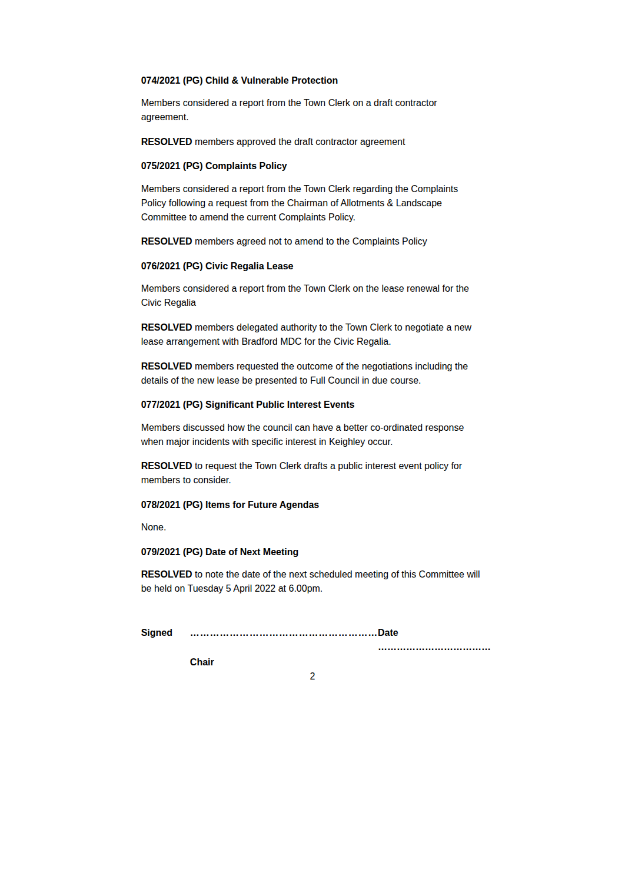074/2021 (PG) Child & Vulnerable Protection
Members considered a report from the Town Clerk on a draft contractor agreement.
RESOLVED members approved the draft contractor agreement
075/2021 (PG) Complaints Policy
Members considered a report from the Town Clerk regarding the Complaints Policy following a request from the Chairman of Allotments & Landscape Committee to amend the current Complaints Policy.
RESOLVED members agreed not to amend to the Complaints Policy
076/2021 (PG) Civic Regalia Lease
Members considered a report from the Town Clerk on the lease renewal for the Civic Regalia
RESOLVED members delegated authority to the Town Clerk to negotiate a new lease arrangement with Bradford MDC for the Civic Regalia.
RESOLVED members requested the outcome of the negotiations including the details of the new lease be presented to Full Council in due course.
077/2021 (PG) Significant Public Interest Events
Members discussed how the council can have a better co-ordinated response when major incidents with specific interest in Keighley occur.
RESOLVED to request the Town Clerk drafts a public interest event policy for members to consider.
078/2021 (PG) Items for Future Agendas
None.
079/2021 (PG) Date of Next Meeting
RESOLVED to note the date of the next scheduled meeting of this Committee will be held on Tuesday 5 April 2022 at 6.00pm.
Signed
………………………………………………… Date ……………………………… 
Chair
2